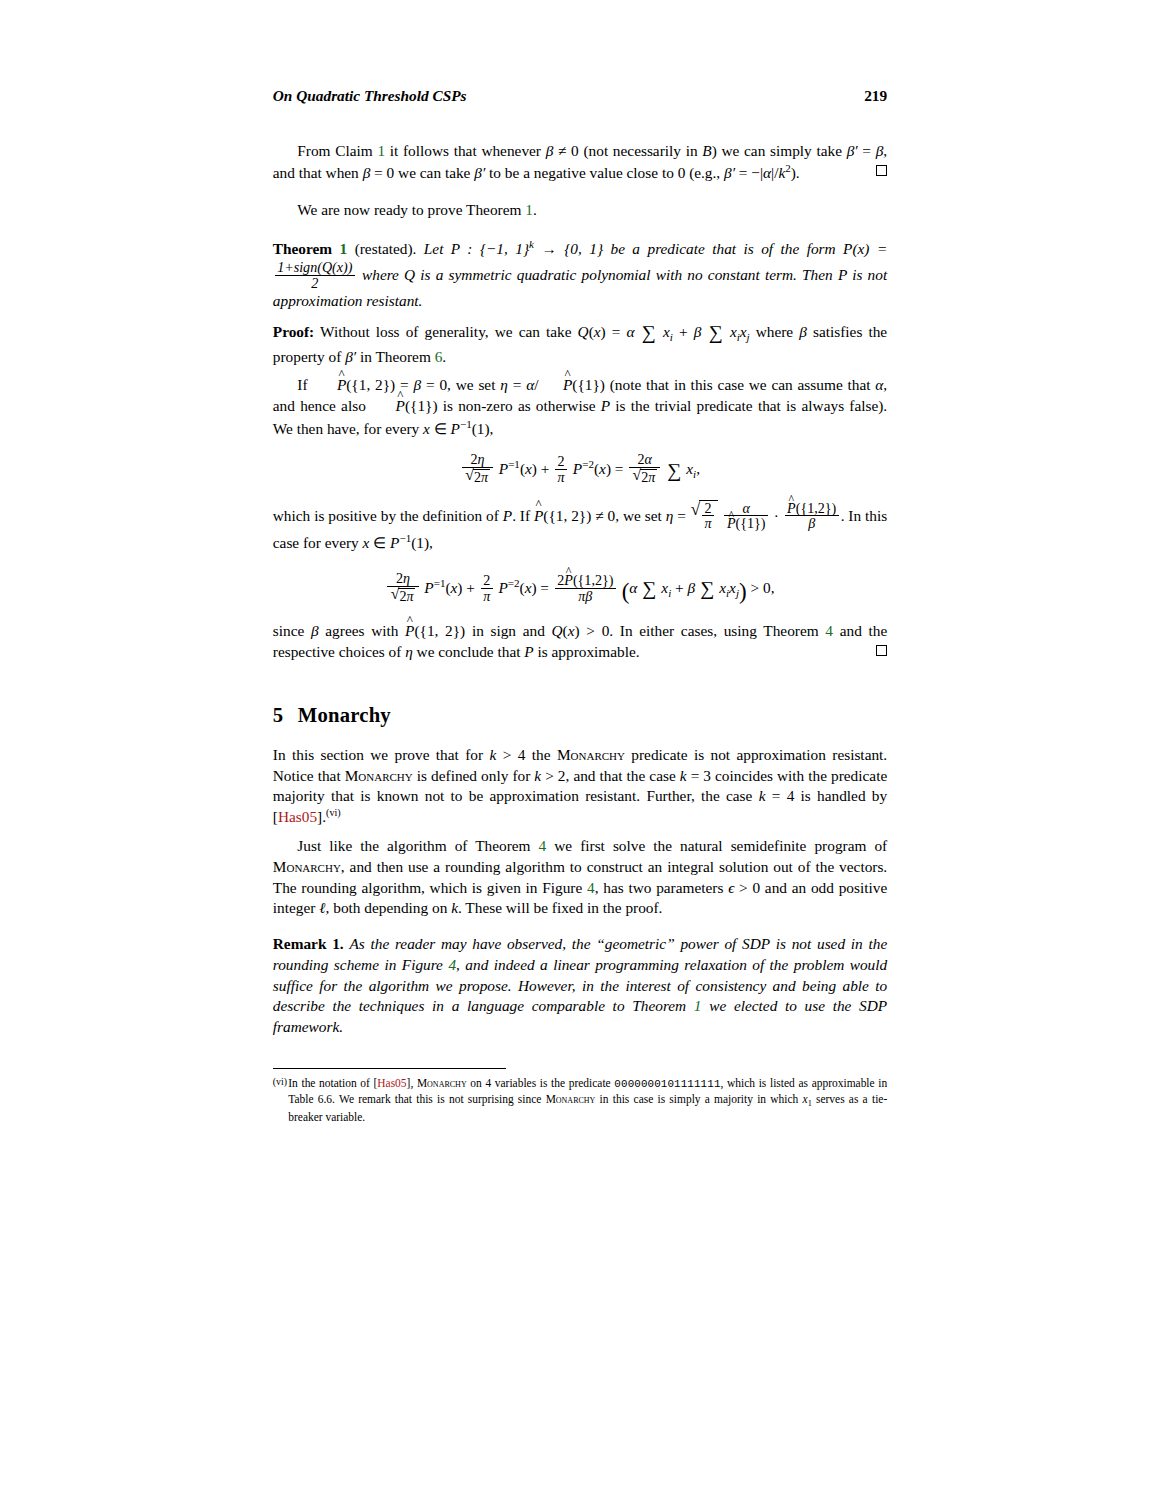On Quadratic Threshold CSPs 219
From Claim 1 it follows that whenever β ≠ 0 (not necessarily in B) we can simply take β′ = β, and that when β = 0 we can take β′ to be a negative value close to 0 (e.g., β′ = −|α|/k2).
We are now ready to prove Theorem 1.
Theorem 1 (restated). Let P : {−1, 1}k → {0, 1} be a predicate that is of the form P(x) = 1+sign(Q(x)) 2 where Q is a symmetric quadratic polynomial with no constant term. Then P is not approximation resistant.
Proof: Without loss of generality, we can take Q(x) = α ∑ xi + β ∑ xixj where β satisfies the property of β′ in Theorem 6.
If ^P({1, 2}) = β = 0, we set η = α/^P({1}) (note that in this case we can assume that α, and hence also ^P({1}) is non-zero as otherwise P is the trivial predicate that is always false). We then have, for every x ∈ P−1(1),
2η 2π P=1(x) + 2 π P=2(x) = 2α 2π ∑ xi,
which is positive by the definition of P. If ^P({1, 2}) ≠ 0, we set η = 2 π α^P({1}) · ^P({1,2}) β. In this case for every x ∈ P−1(1),
2η 2π P=1(x) + 2 π P=2(x) = 2^P({1,2}) πβ (α ∑ xi + β ∑ xixj) > 0,
since β agrees with ^P({1, 2}) in sign and Q(x) > 0. In either cases, using Theorem 4 and the respective choices of η we conclude that P is approximable.
5 Monarchy
In this section we prove that for k > 4 the Monarchy predicate is not approximation resistant. Notice that Monarchy is defined only for k > 2, and that the case k = 3 coincides with the predicate majority that is known not to be approximation resistant. Further, the case k = 4 is handled by [Has05].(vi)
Just like the algorithm of Theorem 4 we first solve the natural semidefinite program of Monarchy, and then use a rounding algorithm to construct an integral solution out of the vectors. The rounding algorithm, which is given in Figure 4, has two parameters ϵ > 0 and an odd positive integer ℓ, both depending on k. These will be fixed in the proof.
Remark 1. As the reader may have observed, the “geometric” power of SDP is not used in the rounding scheme in Figure 4, and indeed a linear programming relaxation of the problem would suffice for the algorithm we propose. However, in the interest of consistency and being able to describe the techniques in a language comparable to Theorem 1 we elected to use the SDP framework.
(vi) In the notation of [Has05], Monarchy on 4 variables is the predicate 0000000101111111, which is listed as approximable in Table 6.6. We remark that this is not surprising since Monarchy in this case is simply a majority in which x1 serves as a tie-breaker variable.